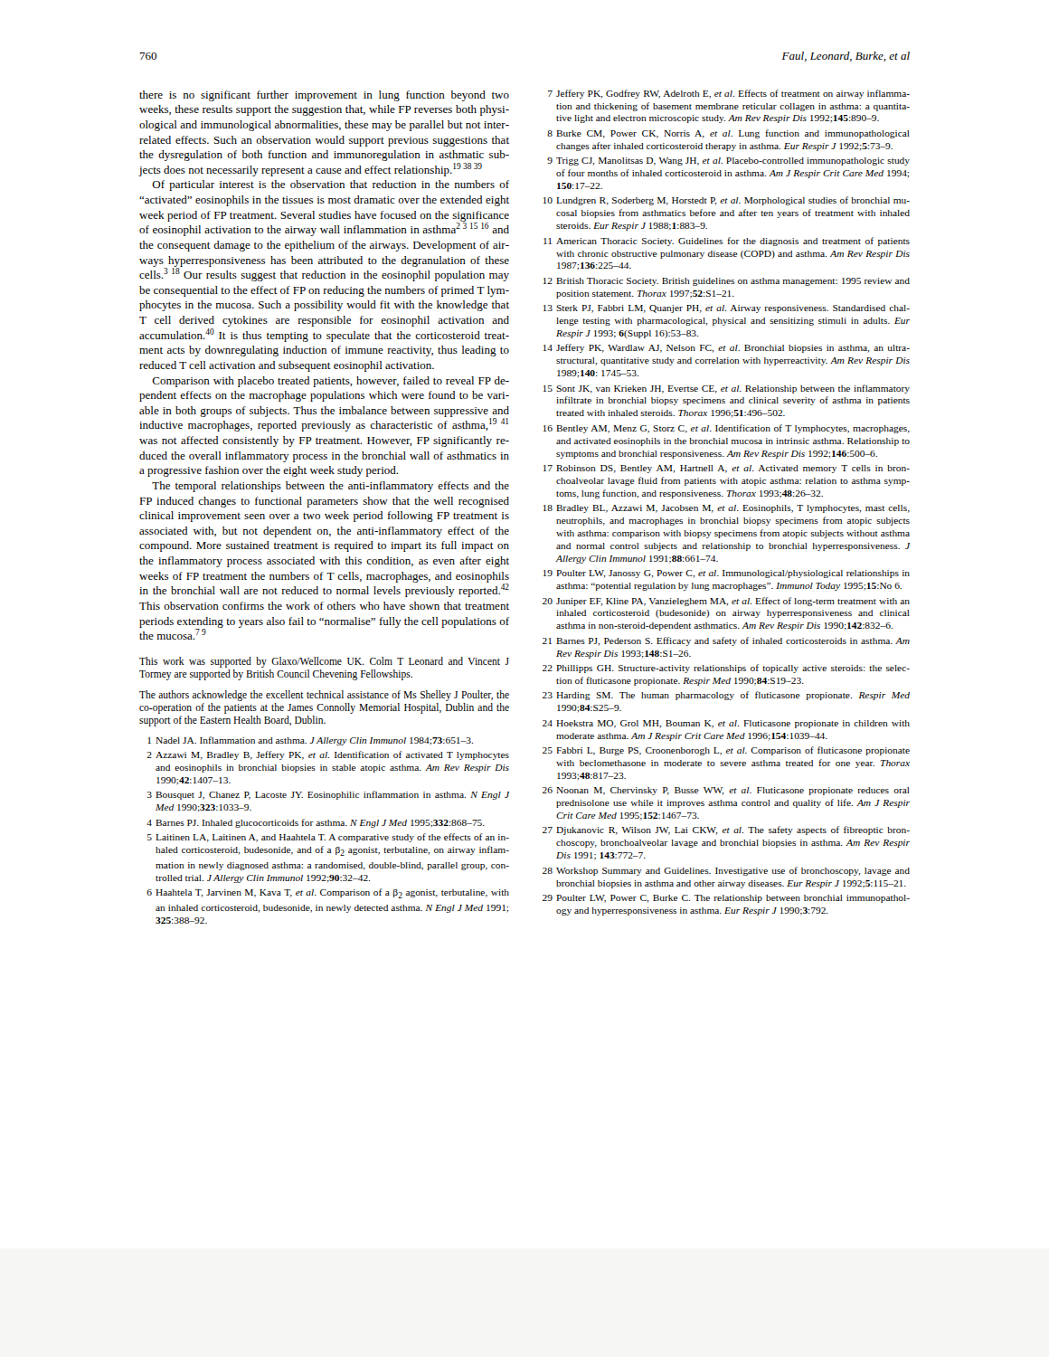760 Faul, Leonard, Burke, et al
Thorax: first published as 10.1136/thx.53.9.753 on 1 September 1998. Downloaded from http://thorax.bmj.com/ on June 24, 2022 by guest. Protected by copyright.
there is no significant further improvement in lung function beyond two weeks, these results support the suggestion that, while FP reverses both physiological and immunological abnormalities, these may be parallel but not interrelated effects. Such an observation would support previous suggestions that the dysregulation of both function and immunoregulation in asthmatic subjects does not necessarily represent a cause and effect relationship.19 38 39
Of particular interest is the observation that reduction in the numbers of “activated” eosinophils in the tissues is most dramatic over the extended eight week period of FP treatment. Several studies have focused on the significance of eosinophil activation to the airway wall inflammation in asthma2 3 15 16 and the consequent damage to the epithelium of the airways. Development of airways hyperresponsiveness has been attributed to the degranulation of these cells.3 18 Our results suggest that reduction in the eosinophil population may be consequential to the effect of FP on reducing the numbers of primed T lymphocytes in the mucosa. Such a possibility would fit with the knowledge that T cell derived cytokines are responsible for eosinophil activation and accumulation.40 It is thus tempting to speculate that the corticosteroid treatment acts by downregulating induction of immune reactivity, thus leading to reduced T cell activation and subsequent eosinophil activation.
Comparison with placebo treated patients, however, failed to reveal FP dependent effects on the macrophage populations which were found to be variable in both groups of subjects. Thus the imbalance between suppressive and inductive macrophages, reported previously as characteristic of asthma,19 41 was not affected consistently by FP treatment. However, FP significantly reduced the overall inflammatory process in the bronchial wall of asthmatics in a progressive fashion over the eight week study period.
The temporal relationships between the anti-inflammatory effects and the FP induced changes to functional parameters show that the well recognised clinical improvement seen over a two week period following FP treatment is associated with, but not dependent on, the anti-inflammatory effect of the compound. More sustained treatment is required to impart its full impact on the inflammatory process associated with this condition, as even after eight weeks of FP treatment the numbers of T cells, macrophages, and eosinophils in the bronchial wall are not reduced to normal levels previously reported.42 This observation confirms the work of others who have shown that treatment periods extending to years also fail to “normalise” fully the cell populations of the mucosa.7 9
This work was supported by Glaxo/Wellcome UK. Colm T Leonard and Vincent J Tormey are supported by British Council Chevening Fellowships.
The authors acknowledge the excellent technical assistance of Ms Shelley J Poulter, the co-operation of the patients at the James Connolly Memorial Hospital, Dublin and the support of the Eastern Health Board, Dublin.
Nadel JA. Inflammation and asthma. J Allergy Clin Immunol 1984;73:651–3.
Azzawi M, Bradley B, Jeffery PK, et al. Identification of activated T lymphocytes and eosinophils in bronchial biopsies in stable atopic asthma. Am Rev Respir Dis 1990;42:1407–13.
Bousquet J, Chanez P, Lacoste JY. Eosinophilic inflammation in asthma. N Engl J Med 1990;323:1033–9.
Barnes PJ. Inhaled glucocorticoids for asthma. N Engl J Med 1995;332:868–75.
Laitinen LA, Laitinen A, and Haahtela T. A comparative study of the effects of an inhaled corticosteroid, budesonide, and of a β2 agonist, terbutaline, on airway inflammation in newly diagnosed asthma: a randomised, double-blind, parallel group, controlled trial. J Allergy Clin Immunol 1992;90:32–42.
Haahtela T, Jarvinen M, Kava T, et al. Comparison of a β2 agonist, terbutaline, with an inhaled corticosteroid, budesonide, in newly detected asthma. N Engl J Med 1991; 325:388–92.
Jeffery PK, Godfrey RW, Adelroth E, et al. Effects of treatment on airway inflammation and thickening of basement membrane reticular collagen in asthma: a quantitative light and electron microscopic study. Am Rev Respir Dis 1992;145:890–9.
Burke CM, Power CK, Norris A, et al. Lung function and immunopathological changes after inhaled corticosteroid therapy in asthma. Eur Respir J 1992;5:73–9.
Trigg CJ, Manolitsas D, Wang JH, et al. Placebo-controlled immunopathologic study of four months of inhaled corticosteroid in asthma. Am J Respir Crit Care Med 1994; 150:17–22.
Lundgren R, Soderberg M, Horstedt P, et al. Morphological studies of bronchial mucosal biopsies from asthmatics before and after ten years of treatment with inhaled steroids. Eur Respir J 1988;1:883–9.
American Thoracic Society. Guidelines for the diagnosis and treatment of patients with chronic obstructive pulmonary disease (COPD) and asthma. Am Rev Respir Dis 1987;136:225–44.
British Thoracic Society. British guidelines on asthma management: 1995 review and position statement. Thorax 1997;52:S1–21.
Sterk PJ, Fabbri LM, Quanjer PH, et al. Airway responsiveness. Standardised challenge testing with pharmacological, physical and sensitizing stimuli in adults. Eur Respir J 1993; 6(Suppl 16):53–83.
Jeffery PK, Wardlaw AJ, Nelson FC, et al. Bronchial biopsies in asthma, an ultrastructural, quantitative study and correlation with hyperreactivity. Am Rev Respir Dis 1989;140: 1745–53.
Sont JK, van Krieken JH, Evertse CE, et al. Relationship between the inflammatory infiltrate in bronchial biopsy specimens and clinical severity of asthma in patients treated with inhaled steroids. Thorax 1996;51:496–502.
Bentley AM, Menz G, Storz C, et al. Identification of T lymphocytes, macrophages, and activated eosinophils in the bronchial mucosa in intrinsic asthma. Relationship to symptoms and bronchial responsiveness. Am Rev Respir Dis 1992;146:500–6.
Robinson DS, Bentley AM, Hartnell A, et al. Activated memory T cells in bronchoalveolar lavage fluid from patients with atopic asthma: relation to asthma symptoms, lung function, and responsiveness. Thorax 1993;48:26–32.
Bradley BL, Azzawi M, Jacobsen M, et al. Eosinophils, T lymphocytes, mast cells, neutrophils, and macrophages in bronchial biopsy specimens from atopic subjects with asthma: comparison with biopsy specimens from atopic subjects without asthma and normal control subjects and relationship to bronchial hyperresponsiveness. J Allergy Clin Immunol 1991;88:661–74.
Poulter LW, Janossy G, Power C, et al. Immunological/physiological relationships in asthma: “potential regulation by lung macrophages”. Immunol Today 1995;15:No 6.
Juniper EF, Kline PA, Vanzieleghem MA, et al. Effect of long-term treatment with an inhaled corticosteroid (budesonide) on airway hyperresponsiveness and clinical asthma in non-steroid-dependent asthmatics. Am Rev Respir Dis 1990;142:832–6.
Barnes PJ, Pederson S. Efficacy and safety of inhaled corticosteroids in asthma. Am Rev Respir Dis 1993;148:S1–26.
Phillipps GH. Structure-activity relationships of topically active steroids: the selection of fluticasone propionate. Respir Med 1990;84:S19–23.
Harding SM. The human pharmacology of fluticasone propionate. Respir Med 1990;84:S25–9.
Hoekstra MO, Grol MH, Bouman K, et al. Fluticasone propionate in children with moderate asthma. Am J Respir Crit Care Med 1996;154:1039–44.
Fabbri L, Burge PS, Croonenborogh L, et al. Comparison of fluticasone propionate with beclomethasone in moderate to severe asthma treated for one year. Thorax 1993;48:817–23.
Noonan M, Chervinsky P, Busse WW, et al. Fluticasone propionate reduces oral prednisolone use while it improves asthma control and quality of life. Am J Respir Crit Care Med 1995;152:1467–73.
Djukanovic R, Wilson JW, Lai CKW, et al. The safety aspects of fibreoptic bronchoscopy, bronchoalveolar lavage and bronchial biopsies in asthma. Am Rev Respir Dis 1991; 143:772–7.
Workshop Summary and Guidelines. Investigative use of bronchoscopy, lavage and bronchial biopsies in asthma and other airway diseases. Eur Respir J 1992;5:115–21.
Poulter LW, Power C, Burke C. The relationship between bronchial immunopathology and hyperresponsiveness in asthma. Eur Respir J 1990;3:792.